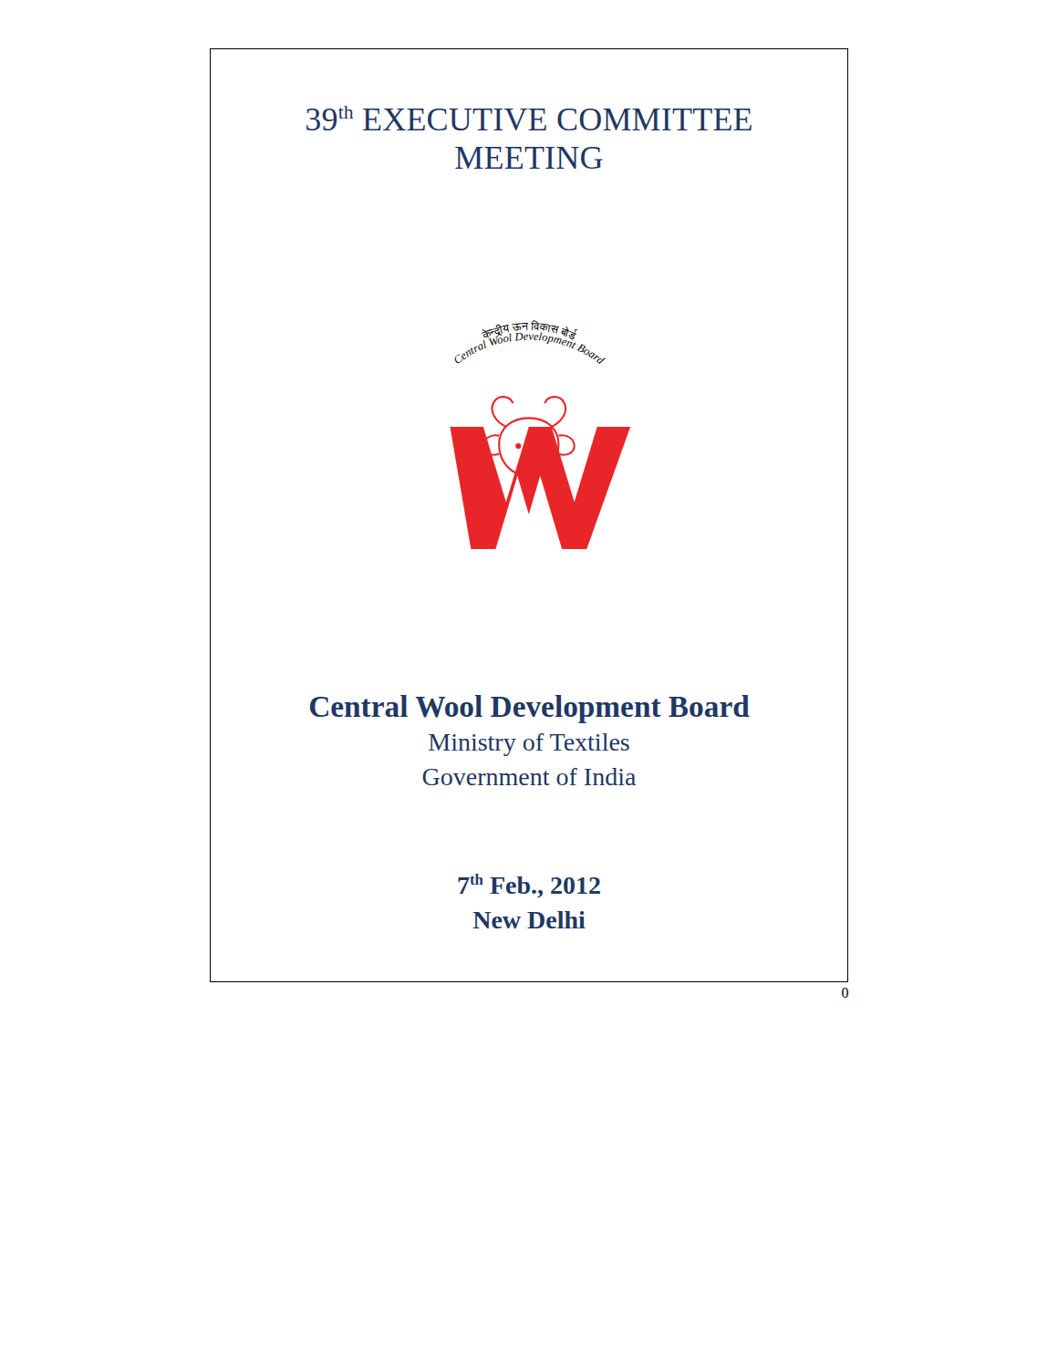39th EXECUTIVE COMMITTEE MEETING
केन्द्रीय ऊन विकास बोर्ड Central Wool Development Board
Central Wool Development Board
Ministry of Textiles
Government of India
7th Feb., 2012
New Delhi
0